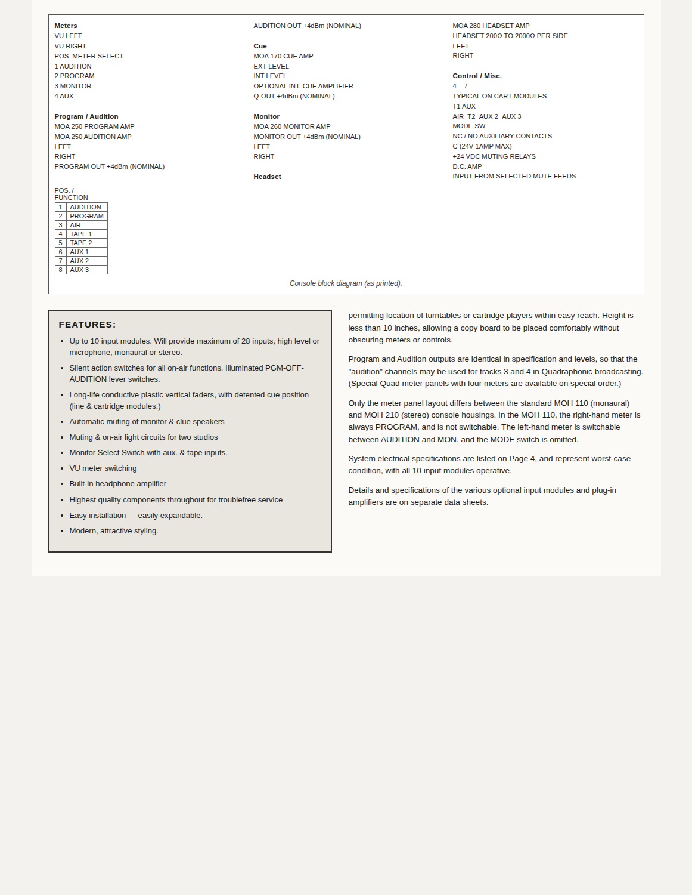Meters VU LEFT
VU RIGHT
POS. METER SELECT
1 AUDITION
2 PROGRAM
3 MONITOR
4 AUX
Program / Audition MOA 250 PROGRAM AMP
MOA 250 AUDITION AMP
LEFT
RIGHT
PROGRAM OUT +4dBm (NOMINAL)
AUDITION OUT +4dBm (NOMINAL)
Cue MOA 170 CUE AMP
EXT LEVEL
INT LEVEL
OPTIONAL INT. CUE AMPLIFIER
Q-OUT +4dBm (NOMINAL)
Monitor MOA 260 MONITOR AMP
MONITOR OUT +4dBm (NOMINAL)
LEFT
RIGHT
Headset MOA 280 HEADSET AMP
HEADSET 200Ω TO 2000Ω PER SIDE
LEFT
RIGHT
Control / Misc. 4 – 7
TYPICAL ON CART MODULES
T1 AUX
AIR T2 AUX 2 AUX 3
MODE SW.
NC / NO AUXILIARY CONTACTS
C (24V 1AMP MAX)
+24 VDC MUTING RELAYS
D.C. AMP
INPUT FROM SELECTED MUTE FEEDS
POS. / FUNCTION
| 1 | AUDITION |
| 2 | PROGRAM |
| 3 | AIR |
| 4 | TAPE 1 |
| 5 | TAPE 2 |
| 6 | AUX 1 |
| 7 | AUX 2 |
| 8 | AUX 3 |
Console block diagram (as printed).
Features:
Up to 10 input modules. Will provide maximum of 28 inputs, high level or microphone, monaural or stereo.
Silent action switches for all on-air functions. Illuminated PGM-OFF-AUDITION lever switches.
Long-life conductive plastic vertical faders, with detented cue position (line & cartridge modules.)
Automatic muting of monitor & clue speakers
Muting & on-air light circuits for two studios
Monitor Select Switch with aux. & tape inputs.
VU meter switching
Built-in headphone amplifier
Highest quality components throughout for troublefree service
Easy installation — easily expandable.
Modern, attractive styling.
permitting location of turntables or cartridge players within easy reach. Height is less than 10 inches, allowing a copy board to be placed comfortably without obscuring meters or controls.
Program and Audition outputs are identical in specification and levels, so that the "audition" channels may be used for tracks 3 and 4 in Quadraphonic broadcasting. (Special Quad meter panels with four meters are available on special order.)
Only the meter panel layout differs between the standard MOH 110 (monaural) and MOH 210 (stereo) console housings. In the MOH 110, the right-hand meter is always PROGRAM, and is not switchable. The left-hand meter is switchable between AUDITION and MON. and the MODE switch is omitted.
System electrical specifications are listed on Page 4, and represent worst-case condition, with all 10 input modules operative.
Details and specifications of the various optional input modules and plug-in amplifiers are on separate data sheets.